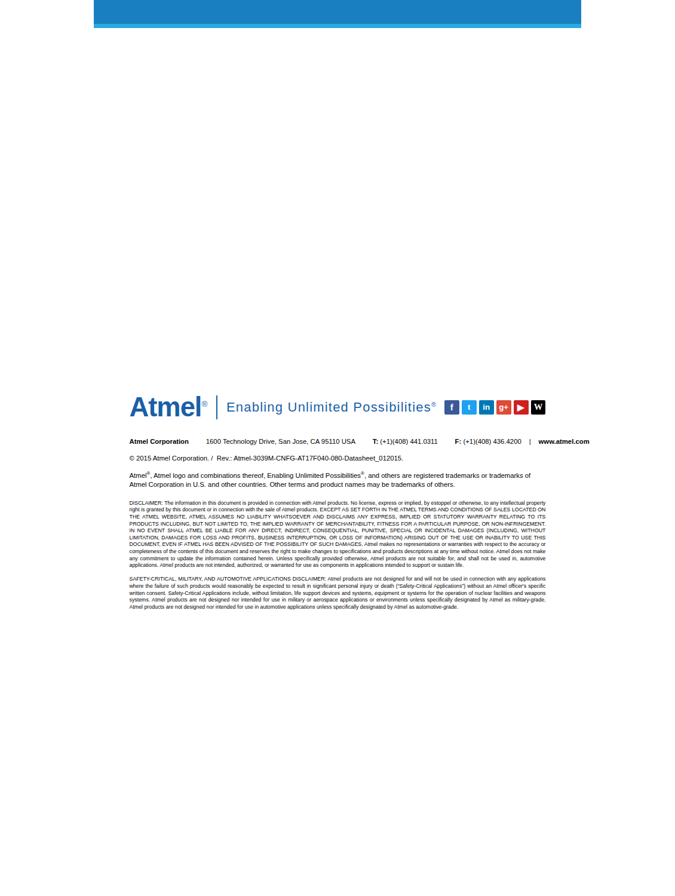Atmel®
Enabling Unlimited Possibilities®
f t in g+ ▶ W
Atmel Corporation 1600 Technology Drive, San Jose, CA 95110 USA T: (+1)(408) 441.0311 F: (+1)(408) 436.4200|www.atmel.com
© 2015 Atmel Corporation. / Rev.: Atmel-3039M-CNFG-AT17F040-080-Datasheet_012015.
Atmel®, Atmel logo and combinations thereof, Enabling Unlimited Possibilities®, and others are registered trademarks or trademarks of Atmel Corporation in U.S. and other countries. Other terms and product names may be trademarks of others.
DISCLAIMER: The information in this document is provided in connection with Atmel products. No license, express or implied, by estoppel or otherwise, to any intellectual property right is granted by this document or in connection with the sale of Atmel products. EXCEPT AS SET FORTH IN THE ATMEL TERMS AND CONDITIONS OF SALES LOCATED ON THE ATMEL WEBSITE, ATMEL ASSUMES NO LIABILITY WHATSOEVER AND DISCLAIMS ANY EXPRESS, IMPLIED OR STATUTORY WARRANTY RELATING TO ITS PRODUCTS INCLUDING, BUT NOT LIMITED TO, THE IMPLIED WARRANTY OF MERCHANTABILITY, FITNESS FOR A PARTICULAR PURPOSE, OR NON-INFRINGEMENT. IN NO EVENT SHALL ATMEL BE LIABLE FOR ANY DIRECT, INDIRECT, CONSEQUENTIAL, PUNITIVE, SPECIAL OR INCIDENTAL DAMAGES (INCLUDING, WITHOUT LIMITATION, DAMAGES FOR LOSS AND PROFITS, BUSINESS INTERRUPTION, OR LOSS OF INFORMATION) ARISING OUT OF THE USE OR INABILITY TO USE THIS DOCUMENT, EVEN IF ATMEL HAS BEEN ADVISED OF THE POSSIBILITY OF SUCH DAMAGES. Atmel makes no representations or warranties with respect to the accuracy or completeness of the contents of this document and reserves the right to make changes to specifications and products descriptions at any time without notice. Atmel does not make any commitment to update the information contained herein. Unless specifically provided otherwise, Atmel products are not suitable for, and shall not be used in, automotive applications. Atmel products are not intended, authorized, or warranted for use as components in applications intended to support or sustain life.
SAFETY-CRITICAL, MILITARY, AND AUTOMOTIVE APPLICATIONS DISCLAIMER: Atmel products are not designed for and will not be used in connection with any applications where the failure of such products would reasonably be expected to result in significant personal injury or death (“Safety-Critical Applications”) without an Atmel officer's specific written consent. Safety-Critical Applications include, without limitation, life support devices and systems, equipment or systems for the operation of nuclear facilities and weapons systems. Atmel products are not designed nor intended for use in military or aerospace applications or environments unless specifically designated by Atmel as military-grade. Atmel products are not designed nor intended for use in automotive applications unless specifically designated by Atmel as automotive-grade.